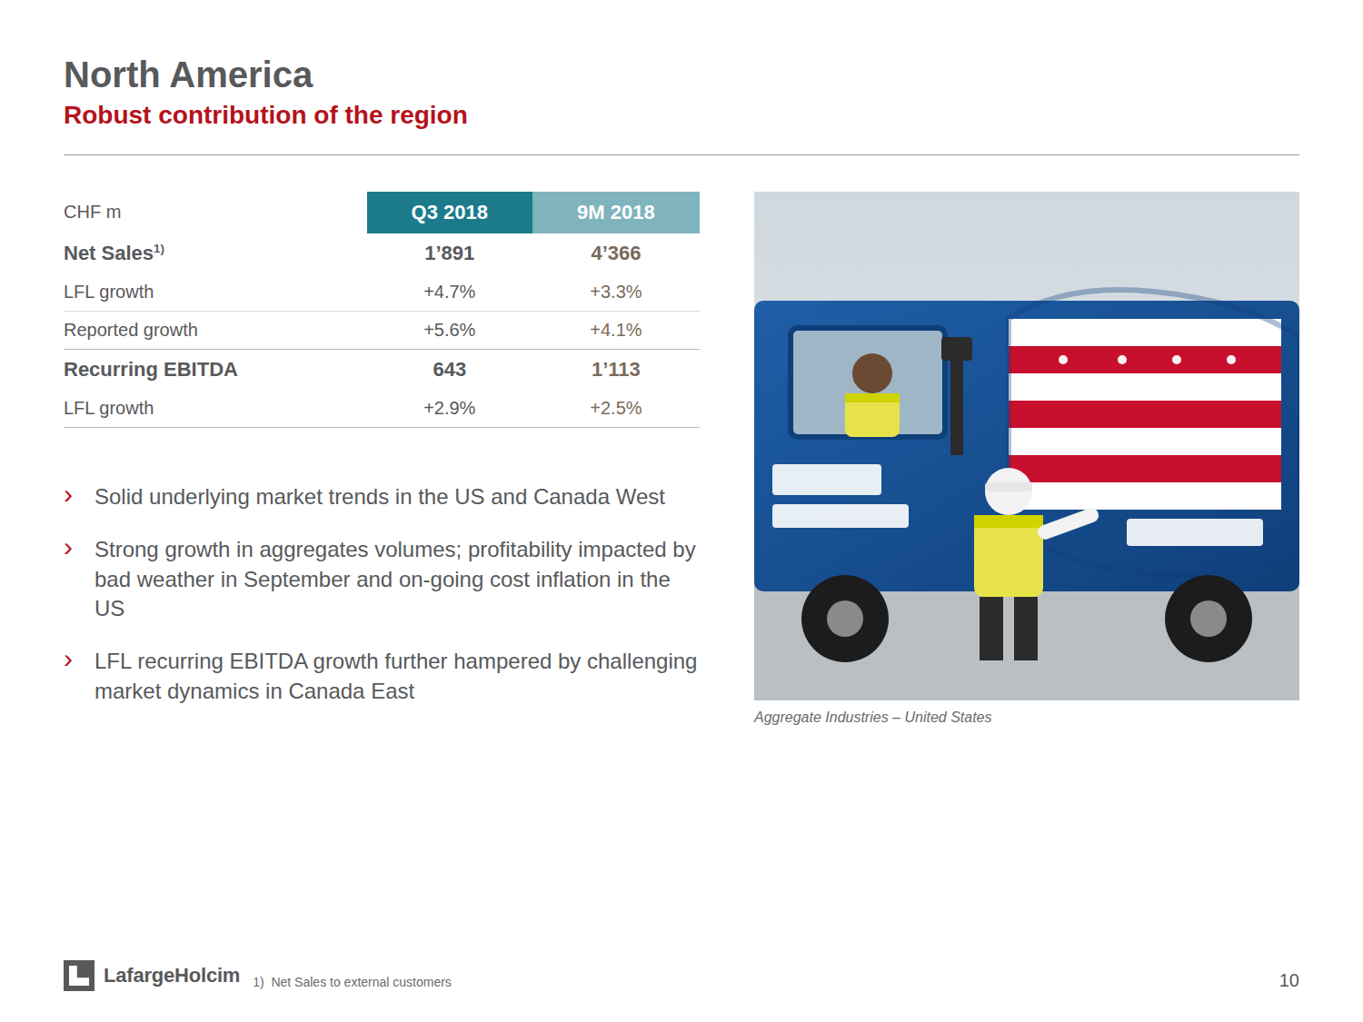North America
Robust contribution of the region
| CHF m | Q3 2018 | 9M 2018 |
| --- | --- | --- |
| Net Sales 1) | 1’891 | 4’366 |
| LFL growth | +4.7% | +3.3% |
| Reported growth | +5.6% | +4.1% |
| Recurring EBITDA | 643 | 1’113 |
| LFL growth | +2.9% | +2.5% |
Solid underlying market trends in the US and Canada West
Strong growth in aggregates volumes; profitability impacted by bad weather in September and on-going cost inflation in the US
LFL recurring EBITDA growth further hampered by challenging market dynamics in Canada East
Aggregate Industries – United States
LafargeHolcim
1) Net Sales to external customers
10